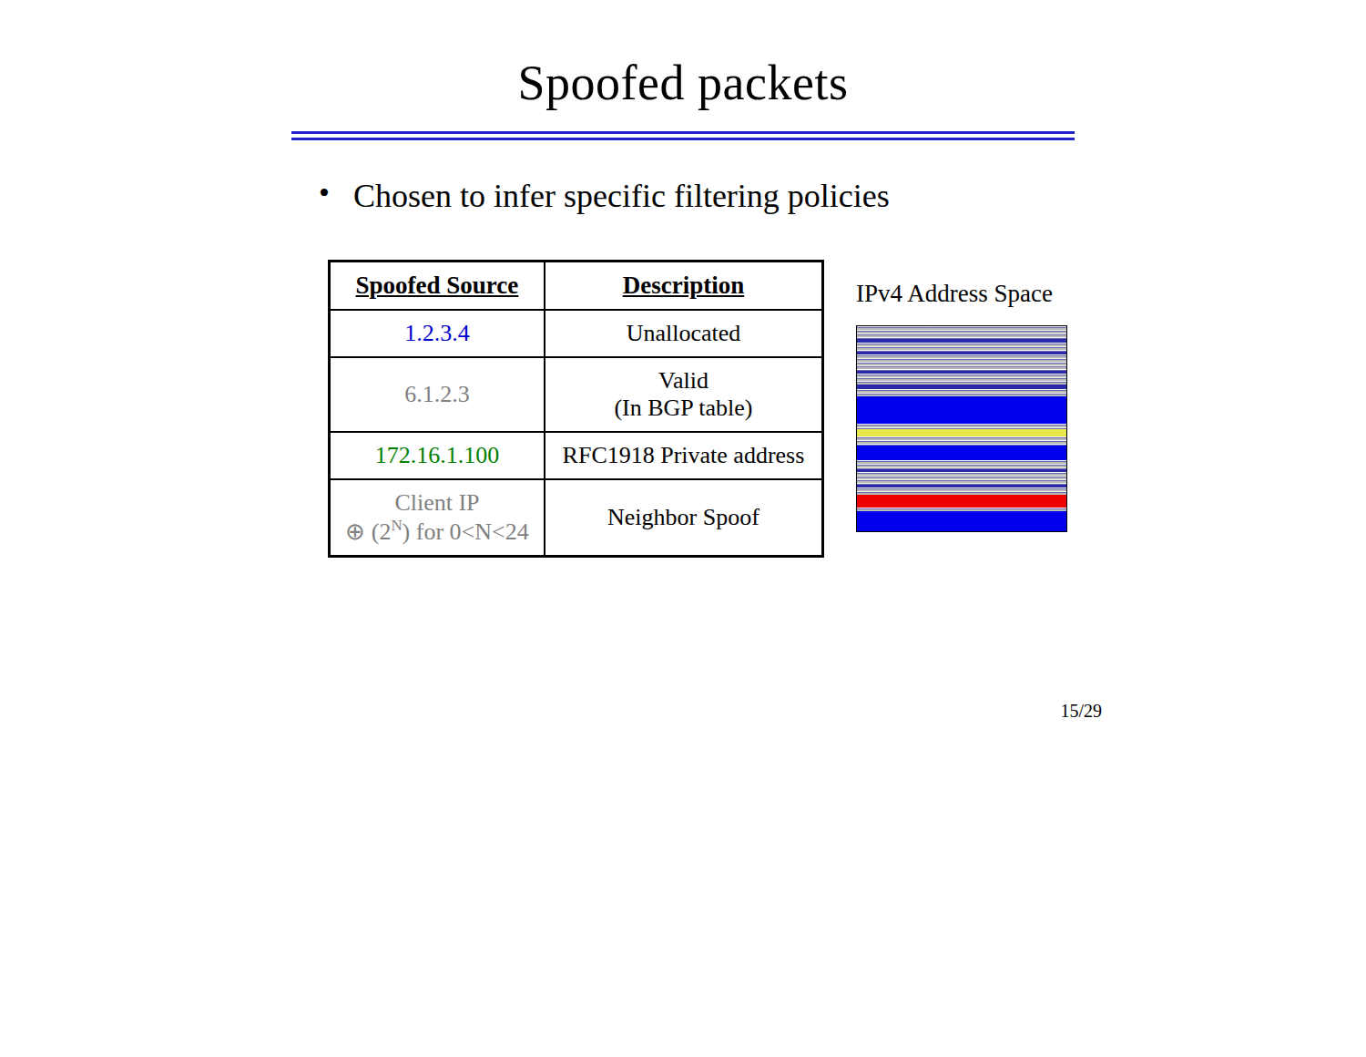Spoofed packets
Chosen to infer specific filtering policies
| Spoofed Source | Description |
| --- | --- |
| 1.2.3.4 | Unallocated |
| 6.1.2.3 | Valid (In BGP table) |
| 172.16.1.100 | RFC1918 Private address |
| Client IP ⊕ (2 N ) for 0<N<24 | Neighbor Spoof |
IPv4 Address Space
15/29